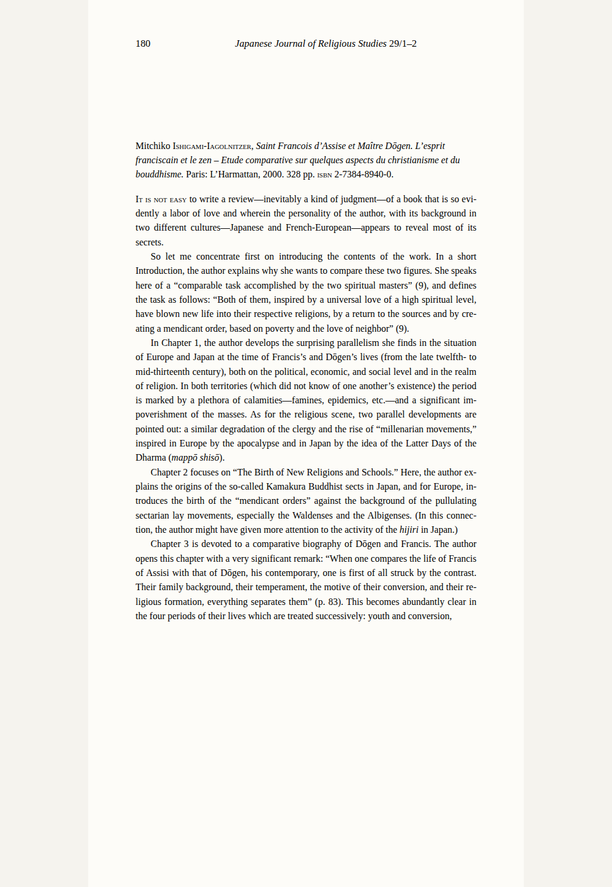180
Japanese Journal of Religious Studies 29/1–2
Mitchiko Ishigami-Iagolnitzer, Saint Francois d’Assise et Maître Dōgen. L’esprit franciscain et le zen – Etude comparative sur quelques aspects du christianisme et du bouddhisme. Paris: L’Harmattan, 2000. 328 pp. isbn 2-7384-8940-0.
It is not easy to write a review—inevitably a kind of judgment—of a book that is so evidently a labor of love and wherein the personality of the author, with its background in two different cultures—Japanese and French-European—appears to reveal most of its secrets.
So let me concentrate first on introducing the contents of the work. In a short Introduction, the author explains why she wants to compare these two figures. She speaks here of a “comparable task accomplished by the two spiritual masters” (9), and defines the task as follows: “Both of them, inspired by a universal love of a high spiritual level, have blown new life into their respective religions, by a return to the sources and by creating a mendicant order, based on poverty and the love of neighbor” (9).
In Chapter 1, the author develops the surprising parallelism she finds in the situation of Europe and Japan at the time of Francis’s and Dōgen’s lives (from the late twelfth- to mid-thirteenth century), both on the political, economic, and social level and in the realm of religion. In both territories (which did not know of one another’s existence) the period is marked by a plethora of calamities—famines, epidemics, etc.—and a significant impoverishment of the masses. As for the religious scene, two parallel developments are pointed out: a similar degradation of the clergy and the rise of “millenarian movements,” inspired in Europe by the apocalypse and in Japan by the idea of the Latter Days of the Dharma (mappō shisō).
Chapter 2 focuses on “The Birth of New Religions and Schools.” Here, the author explains the origins of the so-called Kamakura Buddhist sects in Japan, and for Europe, introduces the birth of the “mendicant orders” against the background of the pullulating sectarian lay movements, especially the Waldenses and the Albigenses. (In this connection, the author might have given more attention to the activity of the hijiri in Japan.)
Chapter 3 is devoted to a comparative biography of Dōgen and Francis. The author opens this chapter with a very significant remark: “When one compares the life of Francis of Assisi with that of Dōgen, his contemporary, one is first of all struck by the contrast. Their family background, their temperament, the motive of their conversion, and their religious formation, everything separates them” (p. 83). This becomes abundantly clear in the four periods of their lives which are treated successively: youth and conversion,